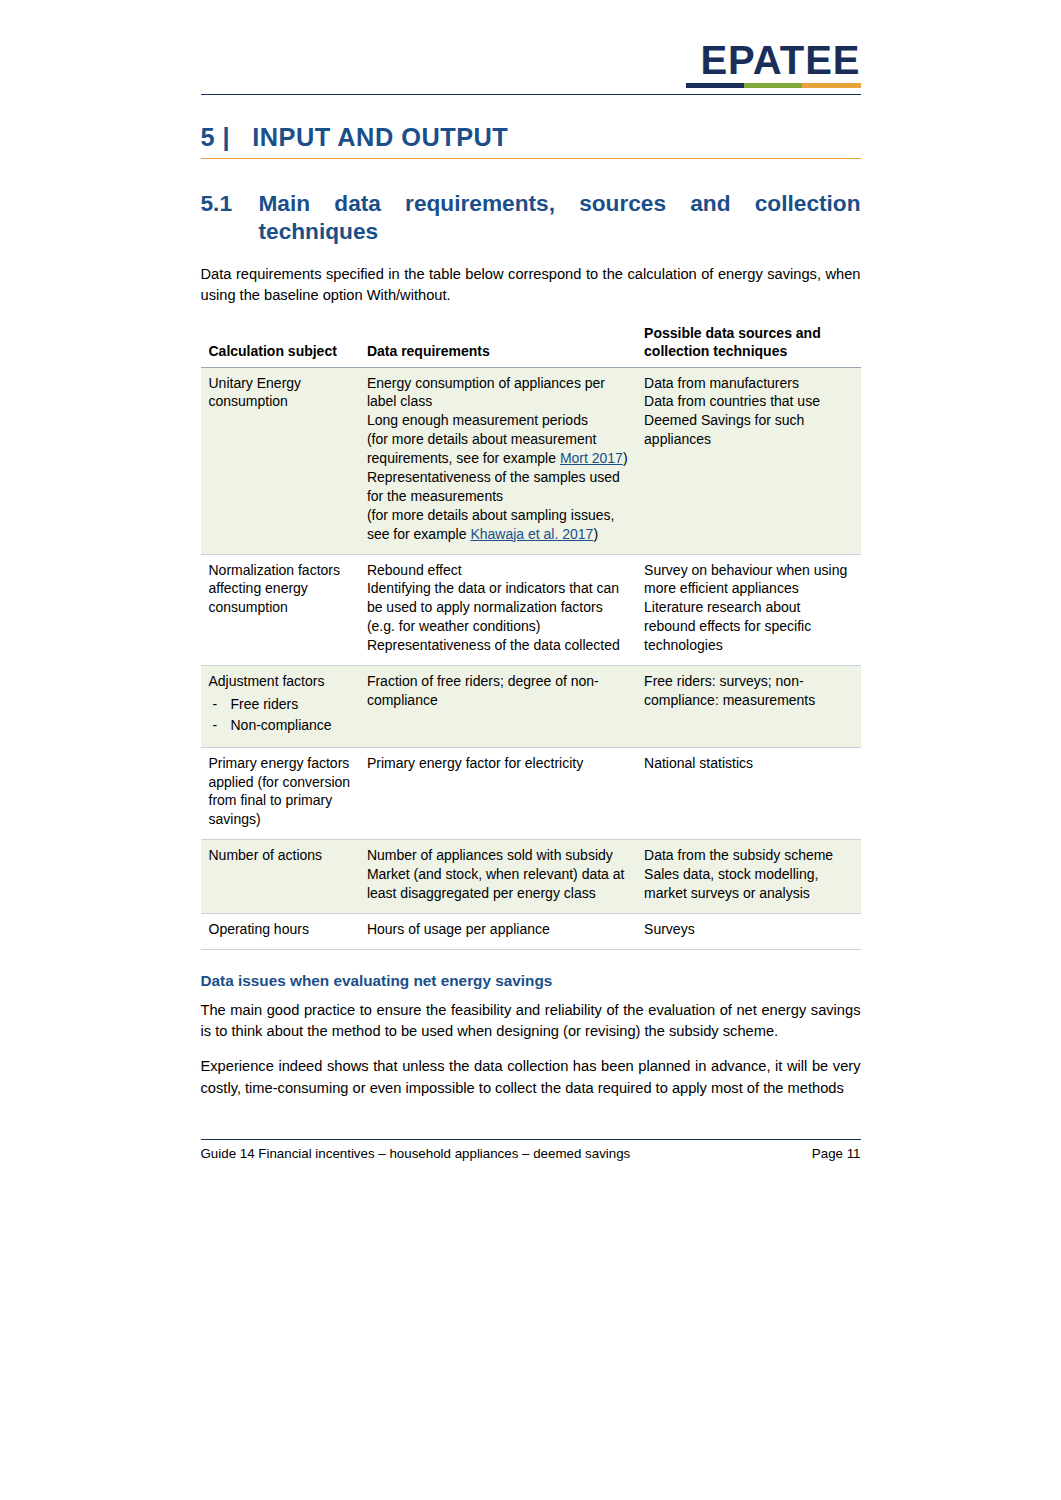EPATEE
5 |INPUT AND OUTPUT
5.1 Main data requirements, sources and collection techniques
Data requirements specified in the table below correspond to the calculation of energy savings, when using the baseline option With/without.
| Calculation subject | Data requirements | Possible data sources and collection techniques |
| --- | --- | --- |
| Unitary Energy consumption | Energy consumption of appliances per label class Long enough measurement periods (for more details about measurement requirements, see for example Mort 2017 ) Representativeness of the samples used for the measurements (for more details about sampling issues, see for example Khawaja et al. 2017 ) | Data from manufacturers Data from countries that use Deemed Savings for such appliances |
| Normalization factors affecting energy consumption | Rebound effect Identifying the data or indicators that can be used to apply normalization factors (e.g. for weather conditions) Representativeness of the data collected | Survey on behaviour when using more efficient appliances Literature research about rebound effects for specific technologies |
| Adjustment factors Free riders Non-compliance | Fraction of free riders; degree of non-compliance | Free riders: surveys; non-compliance: measurements |
| Primary energy factors applied (for conversion from final to primary savings) | Primary energy factor for electricity | National statistics |
| Number of actions | Number of appliances sold with subsidy Market (and stock, when relevant) data at least disaggregated per energy class | Data from the subsidy scheme Sales data, stock modelling, market surveys or analysis |
| Operating hours | Hours of usage per appliance | Surveys |
Data issues when evaluating net energy savings
The main good practice to ensure the feasibility and reliability of the evaluation of net energy savings is to think about the method to be used when designing (or revising) the subsidy scheme.
Experience indeed shows that unless the data collection has been planned in advance, it will be very costly, time-consuming or even impossible to collect the data required to apply most of the methods
Guide 14 Financial incentives – household appliances – deemed savings
Page 11